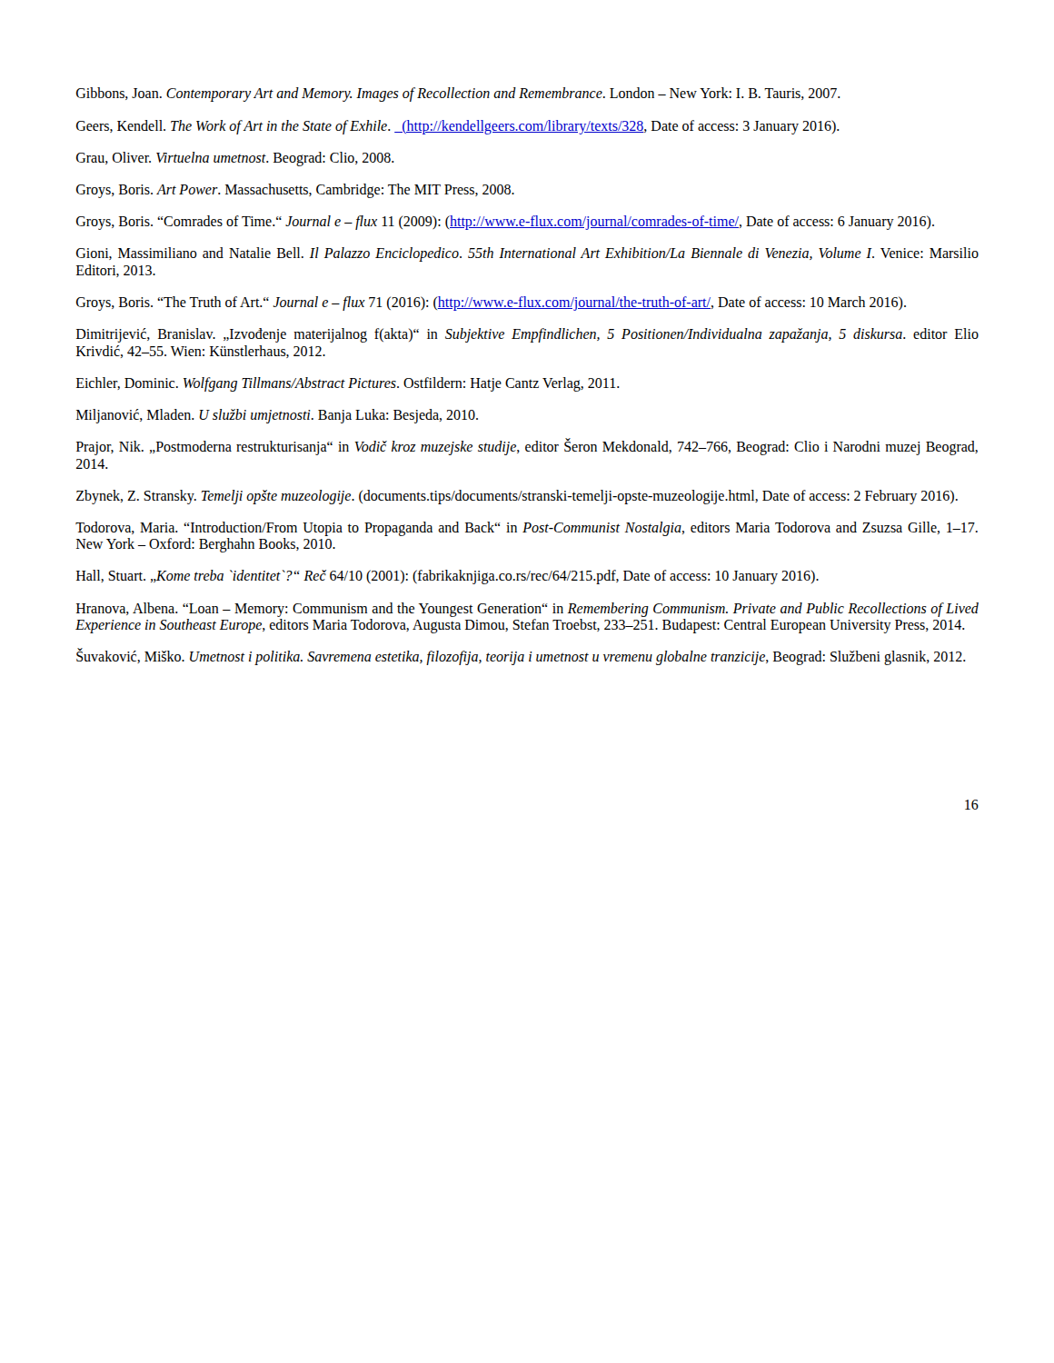Gibbons, Joan. Contemporary Art and Memory. Images of Recollection and Remembrance. London – New York: I. B. Tauris, 2007.
Geers, Kendell. The Work of Art in the State of Exhile. (http://kendellgeers.com/library/texts/328, Date of access: 3 January 2016).
Grau, Oliver. Virtuelna umetnost. Beograd: Clio, 2008.
Groys, Boris. Art Power. Massachusetts, Cambridge: The MIT Press, 2008.
Groys, Boris. “Comrades of Time.“ Journal e – flux 11 (2009): (http://www.e-flux.com/journal/comrades-of-time/, Date of access: 6 January 2016).
Gioni, Massimiliano and Natalie Bell. Il Palazzo Enciclopedico. 55th International Art Exhibition/La Biennale di Venezia, Volume I. Venice: Marsilio Editori, 2013.
Groys, Boris. “The Truth of Art.“ Journal e – flux 71 (2016): (http://www.e-flux.com/journal/the-truth-of-art/, Date of access: 10 March 2016).
Dimitrijević, Branislav. „Izvođenje materijalnog f(akta)“ in Subjektive Empfindlichen, 5 Positionen/Individualna zapažanja, 5 diskursa. editor Elio Krivdić, 42–55. Wien: Künstlerhaus, 2012.
Eichler, Dominic. Wolfgang Tillmans/Abstract Pictures. Ostfildern: Hatje Cantz Verlag, 2011.
Miljanović, Mladen. U službi umjetnosti. Banja Luka: Besjeda, 2010.
Prajor, Nik. „Postmoderna restrukturisanja“ in Vodič kroz muzejske studije, editor Šeron Mekdonald, 742–766, Beograd: Clio i Narodni muzej Beograd, 2014.
Zbynek, Z. Stransky. Temelji opšte muzeologije. (documents.tips/documents/stranski-temelji-opste-muzeologije.html, Date of access: 2 February 2016).
Todorova, Maria. “Introduction/From Utopia to Propaganda and Back“ in Post-Communist Nostalgia, editors Maria Todorova and Zsuzsa Gille, 1–17. New York – Oxford: Berghahn Books, 2010.
Hall, Stuart. „Kome treba `identitet`?“ Reč 64/10 (2001): (fabrikaknjiga.co.rs/rec/64/215.pdf, Date of access: 10 January 2016).
Hranova, Albena. “Loan – Memory: Communism and the Youngest Generation“ in Remembering Communism. Private and Public Recollections of Lived Experience in Southeast Europe, editors Maria Todorova, Augusta Dimou, Stefan Troebst, 233–251. Budapest: Central European University Press, 2014.
Šuvaković, Miško. Umetnost i politika. Savremena estetika, filozofija, teorija i umetnost u vremenu globalne tranzicije, Beograd: Službeni glasnik, 2012.
16